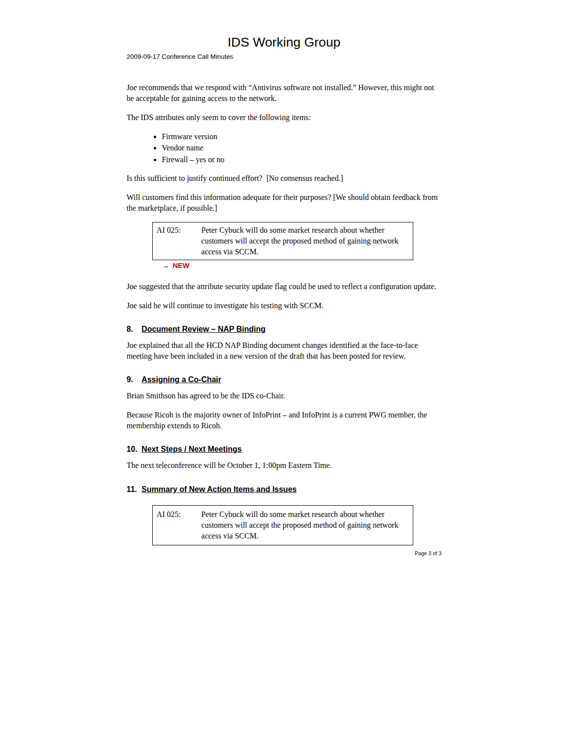IDS Working Group
2009-09-17 Conference Call Minutes
Joe recommends that we respond with “Antivirus software not installed.” However, this might not be acceptable for gaining access to the network.
The IDS attributes only seem to cover the following items:
Firmware version
Vendor name
Firewall – yes or no
Is this sufficient to justify continued effort? [No consensus reached.]
Will customers find this information adequate for their purposes? [We should obtain feedback from the marketplace, if possible.]
| AI 025: | Peter Cybuck will do some market research about whether customers will accept the proposed method of gaining network access via SCCM. |
→NEW
Joe suggested that the attribute security update flag could be used to reflect a configuration update.
Joe said he will continue to investigate his testing with SCCM.
8. Document Review – NAP Binding
Joe explained that all the HCD NAP Binding document changes identified at the face-to-face meeting have been included in a new version of the draft that has been posted for review.
9. Assigning a Co-Chair
Brian Smithson has agreed to be the IDS co-Chair.
Because Ricoh is the majority owner of InfoPrint – and InfoPrint is a current PWG member, the membership extends to Ricoh.
10. Next Steps / Next Meetings
The next teleconference will be October 1, 1:00pm Eastern Time.
11. Summary of New Action Items and Issues
| AI 025: | Peter Cybuck will do some market research about whether customers will accept the proposed method of gaining network access via SCCM. |
Page 3 of 3